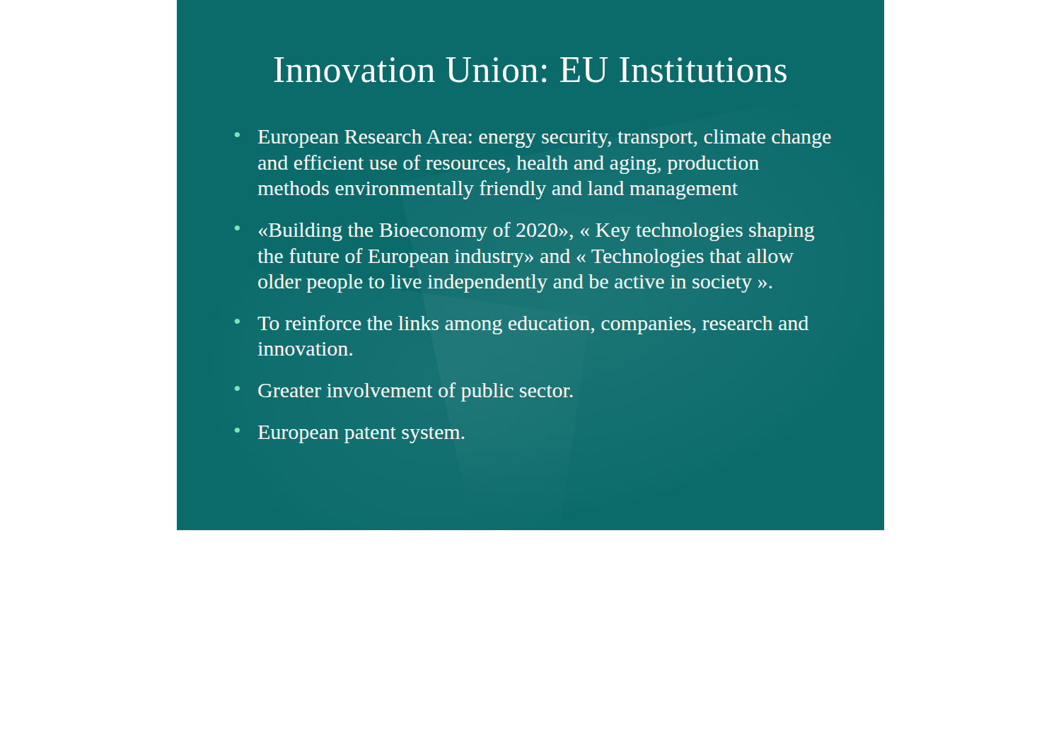Innovation Union: EU Institutions
European Research Area: energy security, transport, climate change and efficient use of resources, health and aging, production methods environmentally friendly and land management
«Building the Bioeconomy of 2020», « Key technologies shaping the future of European industry» and « Technologies that allow older people to live independently and be active in society ».
To reinforce the links among education, companies, research and innovation.
Greater involvement of public sector.
European patent system.